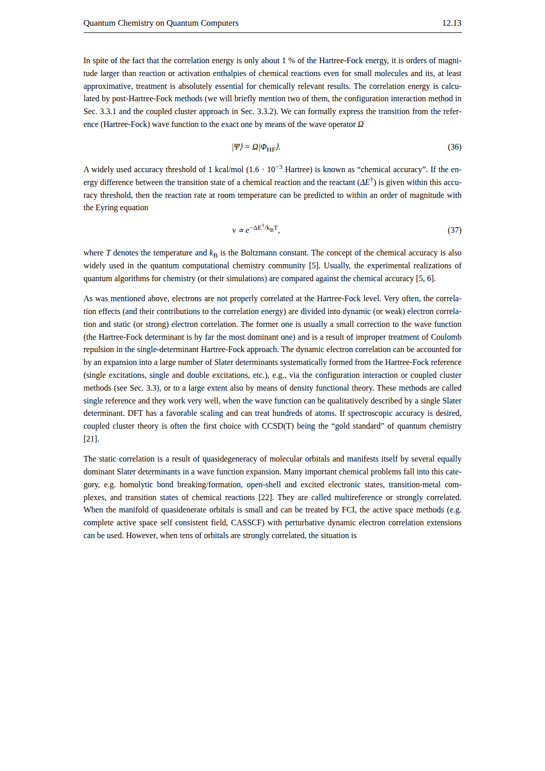Quantum Chemistry on Quantum Computers 12.13
In spite of the fact that the correlation energy is only about 1 % of the Hartree-Fock energy, it is orders of magnitude larger than reaction or activation enthalpies of chemical reactions even for small molecules and its, at least approximative, treatment is absolutely essential for chemically relevant results. The correlation energy is calculated by post-Hartree-Fock methods (we will briefly mention two of them, the configuration interaction method in Sec. 3.3.1 and the coupled cluster approach in Sec. 3.3.2). We can formally express the transition from the reference (Hartree-Fock) wave function to the exact one by means of the wave operator Ω
|Ψ⟩ = Ω|ΦHF⟩. (36)
A widely used accuracy threshold of 1 kcal/mol (1.6 · 10−3 Hartree) is known as “chemical accuracy”. If the energy difference between the transition state of a chemical reaction and the reactant (ΔE†) is given within this accuracy threshold, then the reaction rate at room temperature can be predicted to within an order of magnitude with the Eyring equation
v ∝ e−ΔE†/kBT, (37)
where T denotes the temperature and kB is the Boltzmann constant. The concept of the chemical accuracy is also widely used in the quantum computational chemistry community [5]. Usually, the experimental realizations of quantum algorithms for chemistry (or their simulations) are compared against the chemical accuracy [5, 6].
As was mentioned above, electrons are not properly correlated at the Hartree-Fock level. Very often, the correlation effects (and their contributions to the correlation energy) are divided into dynamic (or weak) electron correlation and static (or strong) electron correlation. The former one is usually a small correction to the wave function (the Hartree-Fock determinant is by far the most dominant one) and is a result of improper treatment of Coulomb repulsion in the single-determinant Hartree-Fock approach. The dynamic electron correlation can be accounted for by an expansion into a large number of Slater determinants systematically formed from the Hartree-Fock reference (single excitations, single and double excitations, etc.), e.g., via the configuration interaction or coupled cluster methods (see Sec. 3.3), or to a large extent also by means of density functional theory. These methods are called single reference and they work very well, when the wave function can be qualitatively described by a single Slater determinant. DFT has a favorable scaling and can treat hundreds of atoms. If spectroscopic accuracy is desired, coupled cluster theory is often the first choice with CCSD(T) being the “gold standard” of quantum chemistry [21].
The static correlation is a result of quasidegeneracy of molecular orbitals and manifests itself by several equally dominant Slater determinants in a wave function expansion. Many important chemical problems fall into this category, e.g. homolytic bond breaking/formation, open-shell and excited electronic states, transition-metal complexes, and transition states of chemical reactions [22]. They are called multireference or strongly correlated. When the manifold of quasidenerate orbitals is small and can be treated by FCI, the active space methods (e.g. complete active space self consistent field, CASSCF) with perturbative dynamic electron correlation extensions can be used. However, when tens of orbitals are strongly correlated, the situation is